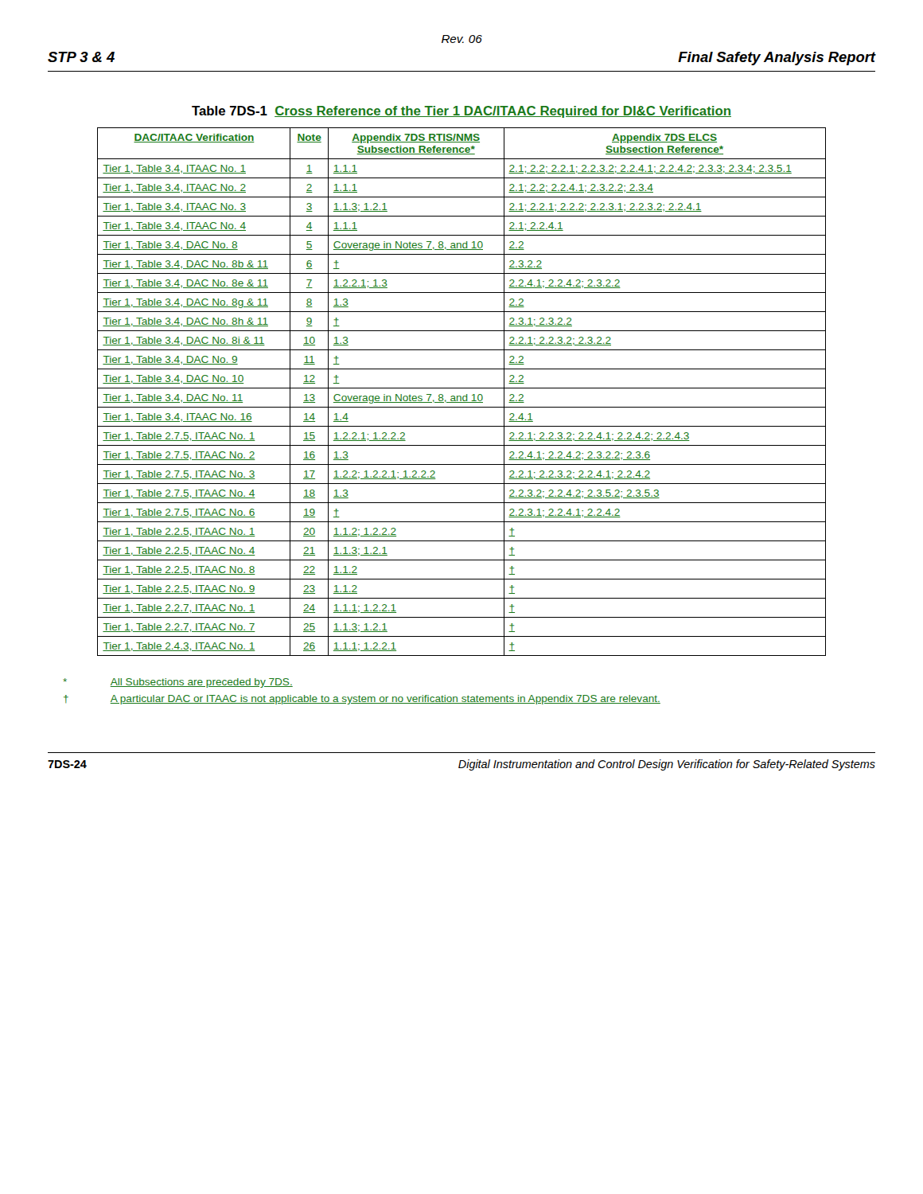Rev. 06
STP 3 & 4
Final Safety Analysis Report
Table 7DS-1 Cross Reference of the Tier 1 DAC/ITAAC Required for DI&C Verification
| DAC/ITAAC Verification | Note | Appendix 7DS RTIS/NMS Subsection Reference* | Appendix 7DS ELCS Subsection Reference* |
| --- | --- | --- | --- |
| Tier 1, Table 3.4, ITAAC No. 1 | 1 | 1.1.1 | 2.1; 2.2; 2.2.1; 2.2.3.2; 2.2.4.1; 2.2.4.2; 2.3.3; 2.3.4; 2.3.5.1 |
| Tier 1, Table 3.4, ITAAC No. 2 | 2 | 1.1.1 | 2.1; 2.2; 2.2.4.1; 2.3.2.2; 2.3.4 |
| Tier 1, Table 3.4, ITAAC No. 3 | 3 | 1.1.3; 1.2.1 | 2.1; 2.2.1; 2.2.2; 2.2.3.1; 2.2.3.2; 2.2.4.1 |
| Tier 1, Table 3.4, ITAAC No. 4 | 4 | 1.1.1 | 2.1; 2.2.4.1 |
| Tier 1, Table 3.4, DAC No. 8 | 5 | Coverage in Notes 7, 8, and 10 | 2.2 |
| Tier 1, Table 3.4, DAC No. 8b & 11 | 6 | † | 2.3.2.2 |
| Tier 1, Table 3.4, DAC No. 8e & 11 | 7 | 1.2.2.1; 1.3 | 2.2.4.1; 2.2.4.2; 2.3.2.2 |
| Tier 1, Table 3.4, DAC No. 8g & 11 | 8 | 1.3 | 2.2 |
| Tier 1, Table 3.4, DAC No. 8h & 11 | 9 | † | 2.3.1; 2.3.2.2 |
| Tier 1, Table 3.4, DAC No. 8i & 11 | 10 | 1.3 | 2.2.1; 2.2.3.2; 2.3.2.2 |
| Tier 1, Table 3.4, DAC No. 9 | 11 | † | 2.2 |
| Tier 1, Table 3.4, DAC No. 10 | 12 | † | 2.2 |
| Tier 1, Table 3.4, DAC No. 11 | 13 | Coverage in Notes 7, 8, and 10 | 2.2 |
| Tier 1, Table 3.4, ITAAC No. 16 | 14 | 1.4 | 2.4.1 |
| Tier 1, Table 2.7.5, ITAAC No. 1 | 15 | 1.2.2.1; 1.2.2.2 | 2.2.1; 2.2.3.2; 2.2.4.1; 2.2.4.2; 2.2.4.3 |
| Tier 1, Table 2.7.5, ITAAC No. 2 | 16 | 1.3 | 2.2.4.1; 2.2.4.2; 2.3.2.2; 2.3.6 |
| Tier 1, Table 2.7.5, ITAAC No. 3 | 17 | 1.2.2; 1.2.2.1; 1.2.2.2 | 2.2.1; 2.2.3.2; 2.2.4.1; 2.2.4.2 |
| Tier 1, Table 2.7.5, ITAAC No. 4 | 18 | 1.3 | 2.2.3.2; 2.2.4.2; 2.3.5.2; 2.3.5.3 |
| Tier 1, Table 2.7.5, ITAAC No. 6 | 19 | † | 2.2.3.1; 2.2.4.1; 2.2.4.2 |
| Tier 1, Table 2.2.5, ITAAC No. 1 | 20 | 1.1.2; 1.2.2.2 | † |
| Tier 1, Table 2.2.5, ITAAC No. 4 | 21 | 1.1.3; 1.2.1 | † |
| Tier 1, Table 2.2.5, ITAAC No. 8 | 22 | 1.1.2 | † |
| Tier 1, Table 2.2.5, ITAAC No. 9 | 23 | 1.1.2 | † |
| Tier 1, Table 2.2.7, ITAAC No. 1 | 24 | 1.1.1; 1.2.2.1 | † |
| Tier 1, Table 2.2.7, ITAAC No. 7 | 25 | 1.1.3; 1.2.1 | † |
| Tier 1, Table 2.4.3, ITAAC No. 1 | 26 | 1.1.1; 1.2.2.1 | † |
*All Subsections are preceded by 7DS.
†A particular DAC or ITAAC is not applicable to a system or no verification statements in Appendix 7DS are relevant.
7DS-24
Digital Instrumentation and Control Design Verification for Safety-Related Systems